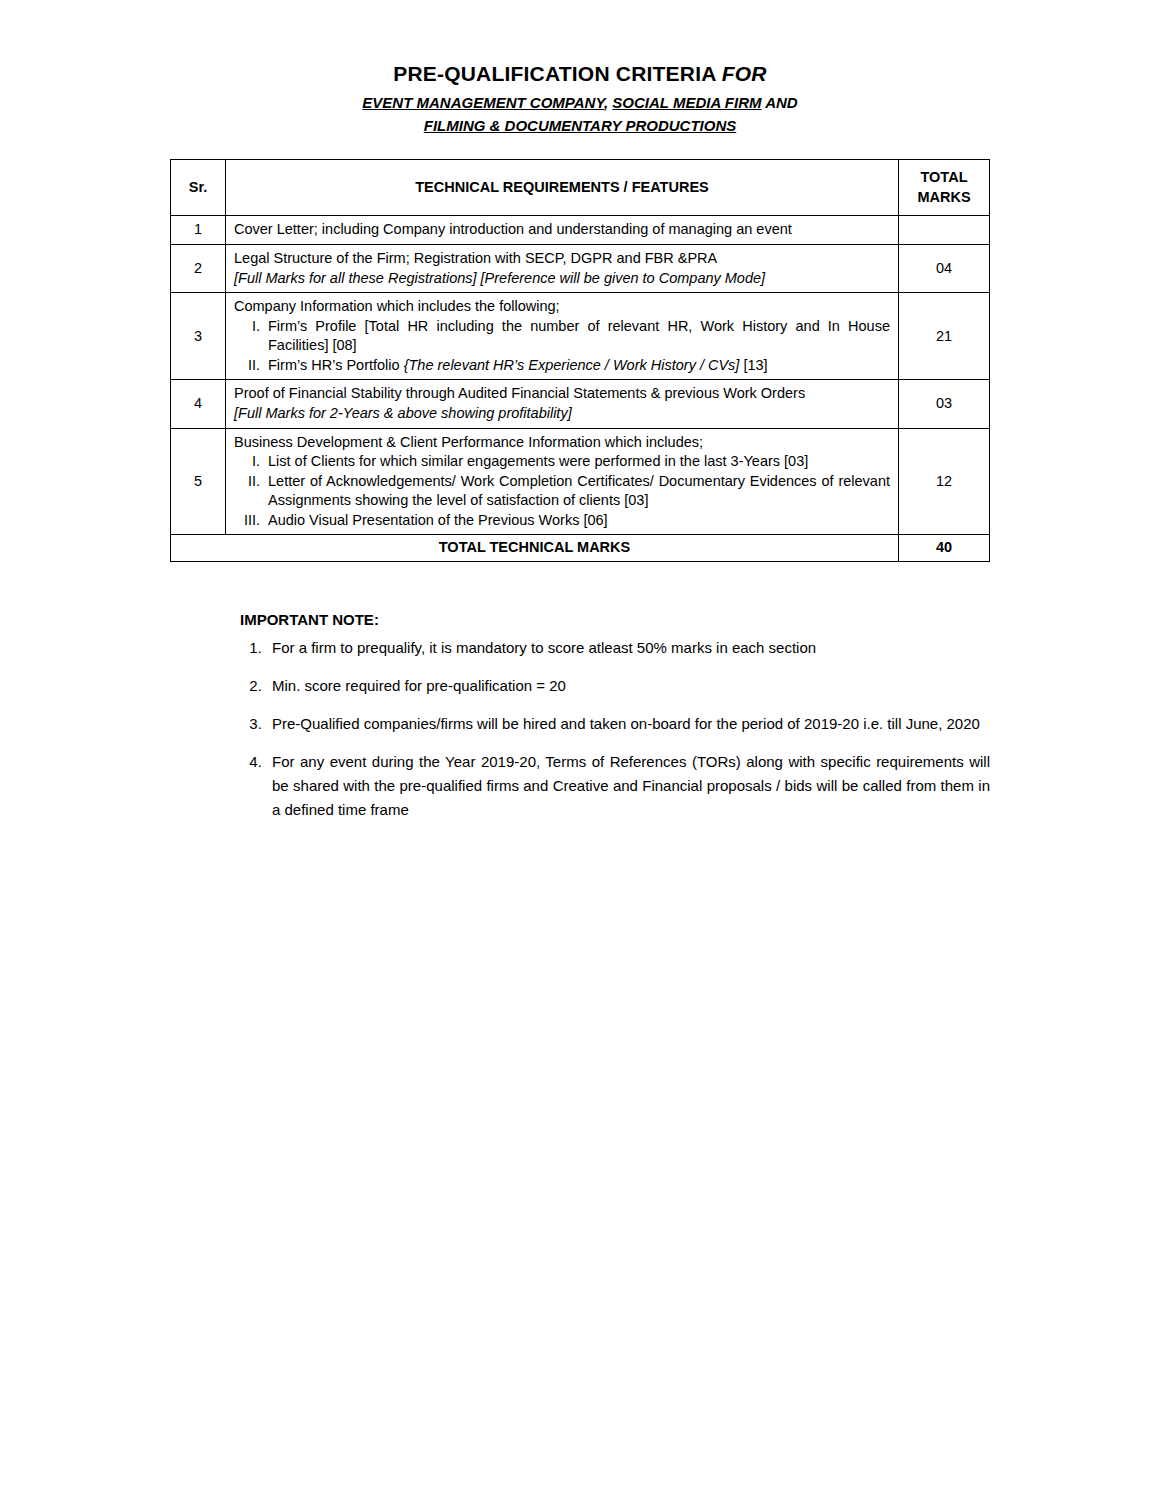PRE-QUALIFICATION CRITERIA FOR
EVENT MANAGEMENT COMPANY, SOCIAL MEDIA FIRM AND
FILMING & DOCUMENTARY PRODUCTIONS
| Sr. | TECHNICAL REQUIREMENTS / FEATURES | TOTAL MARKS |
| --- | --- | --- |
| 1 | Cover Letter; including Company introduction and understanding of managing an event | |
| 2 | Legal Structure of the Firm; Registration with SECP, DGPR and FBR &PRA [Full Marks for all these Registrations] [Preference will be given to Company Mode] | 04 |
| 3 | Company Information which includes the following; I. Firm’s Profile [Total HR including the number of relevant HR, Work History and In House Facilities] [08] II. Firm’s HR’s Portfolio {The relevant HR’s Experience / Work History / CVs] [13] | 21 |
| 4 | Proof of Financial Stability through Audited Financial Statements & previous Work Orders [Full Marks for 2-Years & above showing profitability] | 03 |
| 5 | Business Development & Client Performance Information which includes; I. List of Clients for which similar engagements were performed in the last 3-Years [03] II. Letter of Acknowledgements/ Work Completion Certificates/ Documentary Evidences of relevant Assignments showing the level of satisfaction of clients [03] III. Audio Visual Presentation of the Previous Works [06] | 12 |
| TOTAL TECHNICAL MARKS | 40 |
IMPORTANT NOTE:
For a firm to prequalify, it is mandatory to score atleast 50% marks in each section
Min. score required for pre-qualification = 20
Pre-Qualified companies/firms will be hired and taken on-board for the period of 2019-20 i.e. till June, 2020
For any event during the Year 2019-20, Terms of References (TORs) along with specific requirements will be shared with the pre-qualified firms and Creative and Financial proposals / bids will be called from them in a defined time frame